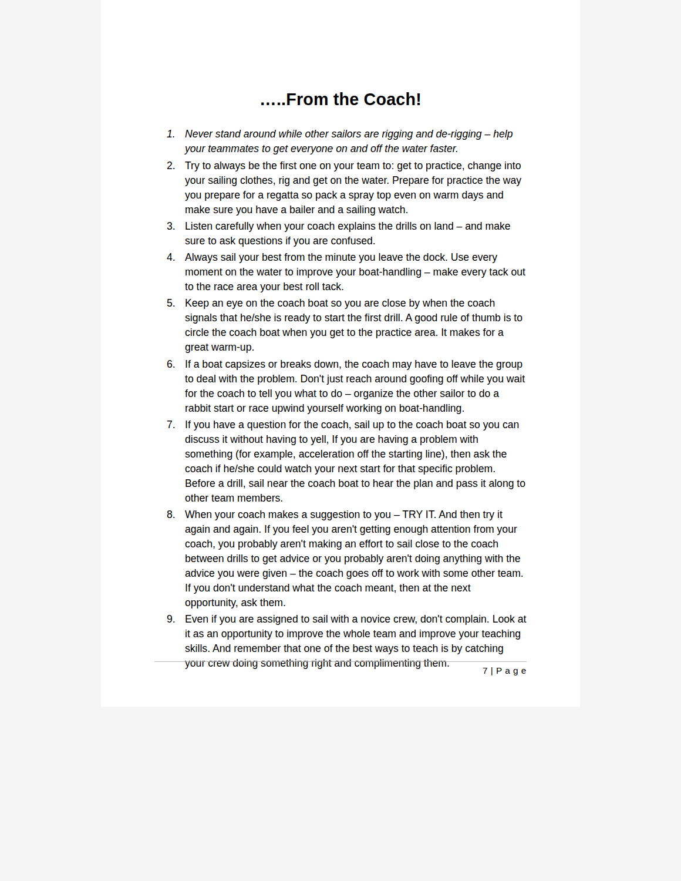…..From the Coach!
Never stand around while other sailors are rigging and de-rigging – help your teammates to get everyone on and off the water faster.
Try to always be the first one on your team to: get to practice, change into your sailing clothes, rig and get on the water. Prepare for practice the way you prepare for a regatta so pack a spray top even on warm days and make sure you have a bailer and a sailing watch.
Listen carefully when your coach explains the drills on land – and make sure to ask questions if you are confused.
Always sail your best from the minute you leave the dock. Use every moment on the water to improve your boat-handling – make every tack out to the race area your best roll tack.
Keep an eye on the coach boat so you are close by when the coach signals that he/she is ready to start the first drill. A good rule of thumb is to circle the coach boat when you get to the practice area. It makes for a great warm-up.
If a boat capsizes or breaks down, the coach may have to leave the group to deal with the problem. Don't just reach around goofing off while you wait for the coach to tell you what to do – organize the other sailor to do a rabbit start or race upwind yourself working on boat-handling.
If you have a question for the coach, sail up to the coach boat so you can discuss it without having to yell, If you are having a problem with something (for example, acceleration off the starting line), then ask the coach if he/she could watch your next start for that specific problem. Before a drill, sail near the coach boat to hear the plan and pass it along to other team members.
When your coach makes a suggestion to you – TRY IT. And then try it again and again. If you feel you aren't getting enough attention from your coach, you probably aren't making an effort to sail close to the coach between drills to get advice or you probably aren't doing anything with the advice you were given – the coach goes off to work with some other team. If you don't understand what the coach meant, then at the next opportunity, ask them.
Even if you are assigned to sail with a novice crew, don't complain. Look at it as an opportunity to improve the whole team and improve your teaching skills. And remember that one of the best ways to teach is by catching your crew doing something right and complimenting them.
7 | P a g e